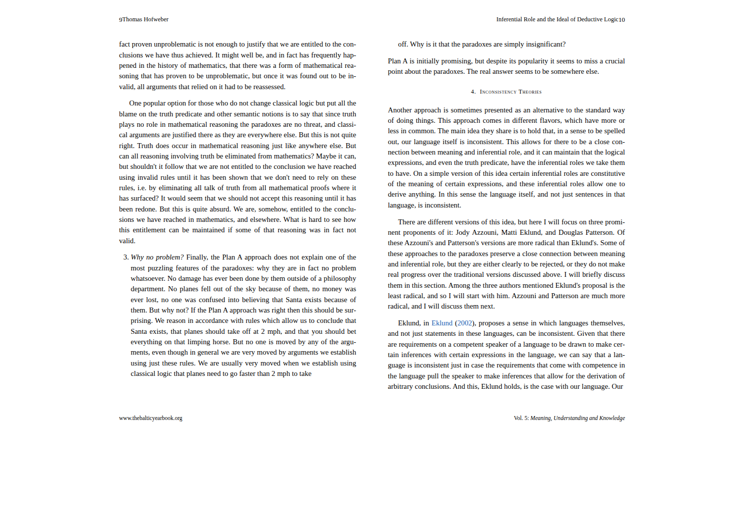9
Thomas Hofweber
Inferential Role and the Ideal of Deductive Logic
10
fact proven unproblematic is not enough to justify that we are entitled to the conclusions we have thus achieved. It might well be, and in fact has frequently happened in the history of mathematics, that there was a form of mathematical reasoning that has proven to be unproblematic, but once it was found out to be invalid, all arguments that relied on it had to be reassessed.
One popular option for those who do not change classical logic but put all the blame on the truth predicate and other semantic notions is to say that since truth plays no role in mathematical reasoning the paradoxes are no threat, and classical arguments are justified there as they are everywhere else. But this is not quite right. Truth does occur in mathematical reasoning just like anywhere else. But can all reasoning involving truth be eliminated from mathematics? Maybe it can, but shouldn't it follow that we are not entitled to the conclusion we have reached using invalid rules until it has been shown that we don't need to rely on these rules, i.e. by eliminating all talk of truth from all mathematical proofs where it has surfaced? It would seem that we should not accept this reasoning until it has been redone. But this is quite absurd. We are, somehow, entitled to the conclusions we have reached in mathematics, and elsewhere. What is hard to see how this entitlement can be maintained if some of that reasoning was in fact not valid.
Why no problem? Finally, the Plan A approach does not explain one of the most puzzling features of the paradoxes: why they are in fact no problem whatsoever. No damage has ever been done by them outside of a philosophy department. No planes fell out of the sky because of them, no money was ever lost, no one was confused into believing that Santa exists because of them. But why not? If the Plan A approach was right then this should be surprising. We reason in accordance with rules which allow us to conclude that Santa exists, that planes should take off at 2 mph, and that you should bet everything on that limping horse. But no one is moved by any of the arguments, even though in general we are very moved by arguments we establish using just these rules. We are usually very moved when we establish using classical logic that planes need to go faster than 2 mph to take
off. Why is it that the paradoxes are simply insignificant?
Plan A is initially promising, but despite its popularity it seems to miss a crucial point about the paradoxes. The real answer seems to be somewhere else.
4. Inconsistency Theories
Another approach is sometimes presented as an alternative to the standard way of doing things. This approach comes in different flavors, which have more or less in common. The main idea they share is to hold that, in a sense to be spelled out, our language itself is inconsistent. This allows for there to be a close connection between meaning and inferential role, and it can maintain that the logical expressions, and even the truth predicate, have the inferential roles we take them to have. On a simple version of this idea certain inferential roles are constitutive of the meaning of certain expressions, and these inferential roles allow one to derive anything. In this sense the language itself, and not just sentences in that language, is inconsistent.
There are different versions of this idea, but here I will focus on three prominent proponents of it: Jody Azzouni, Matti Eklund, and Douglas Patterson. Of these Azzouni's and Patterson's versions are more radical than Eklund's. Some of these approaches to the paradoxes preserve a close connection between meaning and inferential role, but they are either clearly to be rejected, or they do not make real progress over the traditional versions discussed above. I will briefly discuss them in this section. Among the three authors mentioned Eklund's proposal is the least radical, and so I will start with him. Azzouni and Patterson are much more radical, and I will discuss them next.
Eklund, in Eklund (2002), proposes a sense in which languages themselves, and not just statements in these languages, can be inconsistent. Given that there are requirements on a competent speaker of a language to be drawn to make certain inferences with certain expressions in the language, we can say that a language is inconsistent just in case the requirements that come with competence in the language pull the speaker to make inferences that allow for the derivation of arbitrary conclusions. And this, Eklund holds, is the case with our language. Our
www.thebalticyearbook.org
Vol. 5: Meaning, Understanding and Knowledge